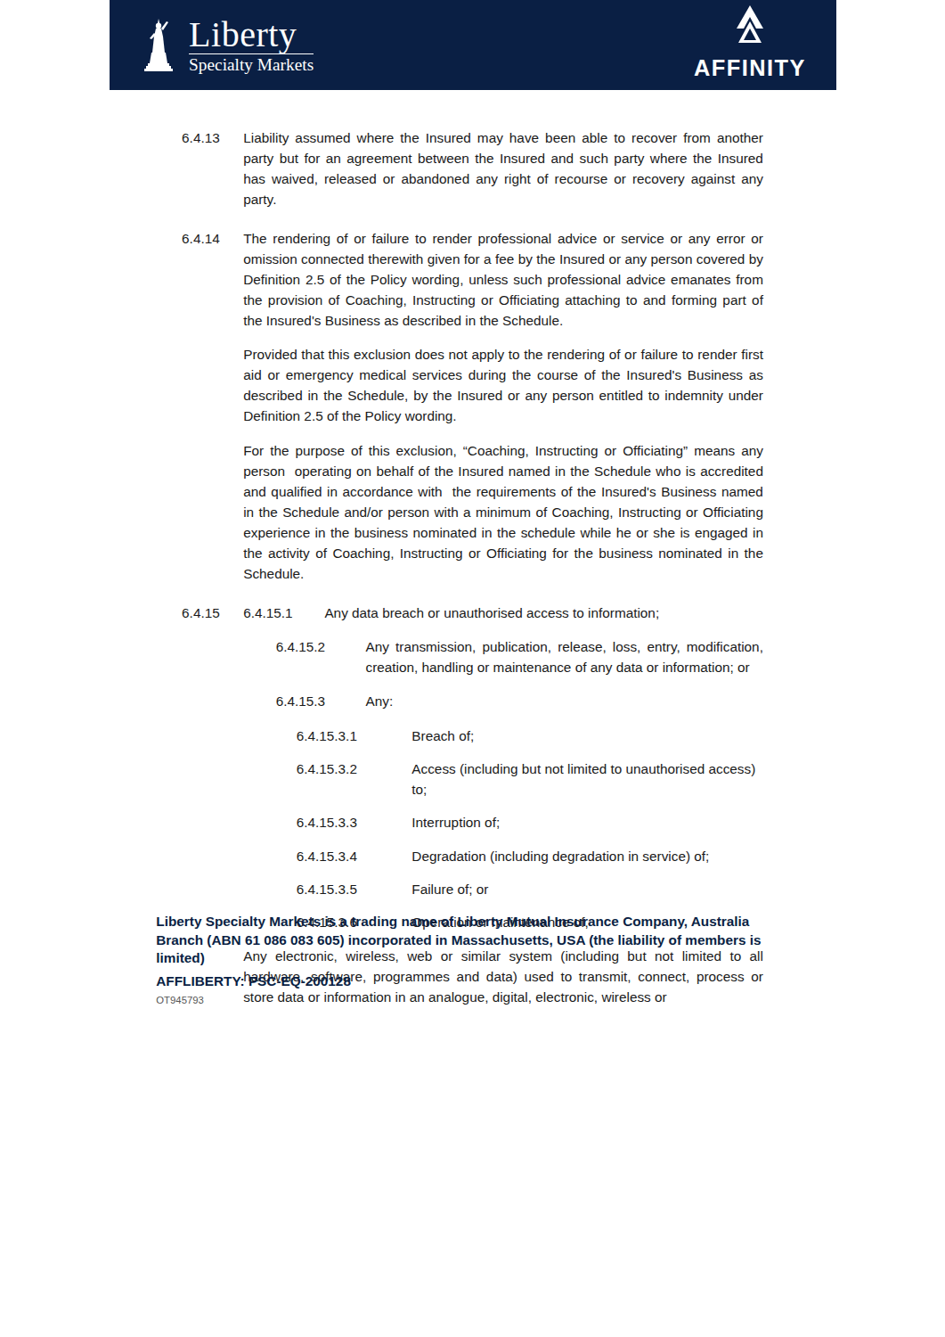Liberty Specialty Markets
AFFINITY
6.4.13
Liability assumed where the Insured may have been able to recover from another party but for an agreement between the Insured and such party where the Insured has waived, released or abandoned any right of recourse or recovery against any party.
6.4.14
The rendering of or failure to render professional advice or service or any error or omission connected therewith given for a fee by the Insured or any person covered by Definition 2.5 of the Policy wording, unless such professional advice emanates from the provision of Coaching, Instructing or Officiating attaching to and forming part of the Insured's Business as described in the Schedule.
Provided that this exclusion does not apply to the rendering of or failure to render first aid or emergency medical services during the course of the Insured's Business as described in the Schedule, by the Insured or any person entitled to indemnity under Definition 2.5 of the Policy wording.
For the purpose of this exclusion, “Coaching, Instructing or Officiating” means any person operating on behalf of the Insured named in the Schedule who is accredited and qualified in accordance with the requirements of the Insured's Business named in the Schedule and/or person with a minimum of Coaching, Instructing or Officiating experience in the business nominated in the schedule while he or she is engaged in the activity of Coaching, Instructing or Officiating for the business nominated in the Schedule.
6.4.15
6.4.15.1
Any data breach or unauthorised access to information;
6.4.15.2
Any transmission, publication, release, loss, entry, modification, creation, handling or maintenance of any data or information; or
6.4.15.3
Any:
6.4.15.3.1
Breach of;
6.4.15.3.2
Access (including but not limited to unauthorised access) to;
6.4.15.3.3
Interruption of;
6.4.15.3.4
Degradation (including degradation in service) of;
6.4.15.3.5
Failure of; or
6.4.15.3.6
Operation or maintenance of,
Any electronic, wireless, web or similar system (including but not limited to all hardware, software, programmes and data) used to transmit, connect, process or store data or information in an analogue, digital, electronic, wireless or
Liberty Specialty Markets is a trading name of Liberty Mutual Insurance Company, Australia Branch (ABN 61 086 083 605) incorporated in Massachusetts, USA (the liability of members is limited)
AFFLIBERTY: PSC-EQ-200128
OT945793